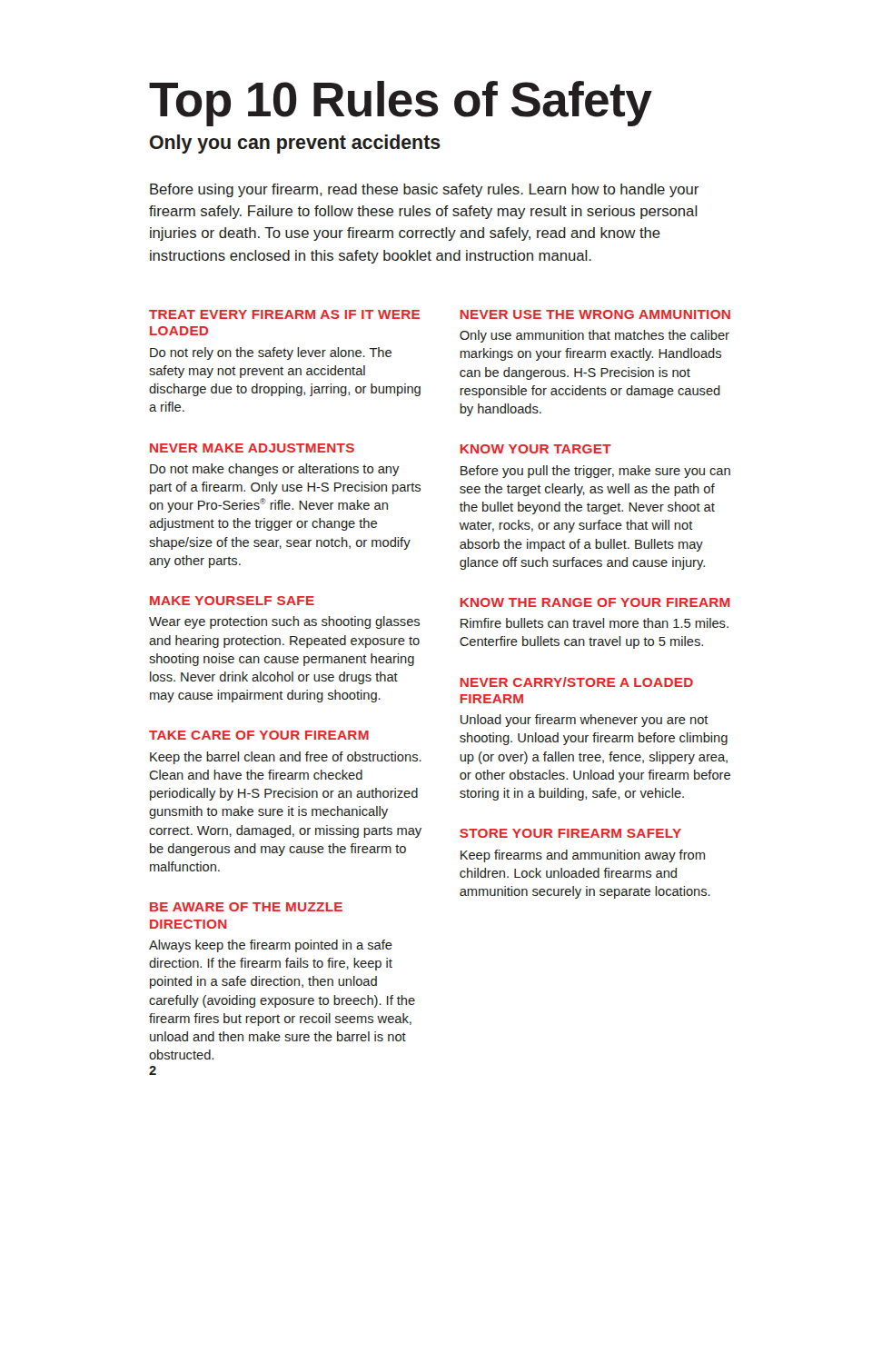Top 10 Rules of Safety
Only you can prevent accidents
Before using your firearm, read these basic safety rules. Learn how to handle your firearm safely. Failure to follow these rules of safety may result in serious personal injuries or death. To use your firearm correctly and safely, read and know the instructions enclosed in this safety booklet and instruction manual.
Treat every firearm as if it were loaded
Do not rely on the safety lever alone. The safety may not prevent an accidental discharge due to dropping, jarring, or bumping a rifle.
Never make adjustments
Do not make changes or alterations to any part of a firearm. Only use H-S Precision parts on your Pro-Series® rifle. Never make an adjustment to the trigger or change the shape/size of the sear, sear notch, or modify any other parts.
Make yourself safe
Wear eye protection such as shooting glasses and hearing protection. Repeated exposure to shooting noise can cause permanent hearing loss. Never drink alcohol or use drugs that may cause impairment during shooting.
Take care of your firearm
Keep the barrel clean and free of obstructions. Clean and have the firearm checked periodically by H-S Precision or an authorized gunsmith to make sure it is mechanically correct. Worn, damaged, or missing parts may be dangerous and may cause the firearm to malfunction.
Be aware of the muzzle direction
Always keep the firearm pointed in a safe direction. If the firearm fails to fire, keep it pointed in a safe direction, then unload carefully (avoiding exposure to breech). If the firearm fires but report or recoil seems weak, unload and then make sure the barrel is not obstructed.
Never use the wrong ammunition
Only use ammunition that matches the caliber markings on your firearm exactly. Handloads can be dangerous. H-S Precision is not responsible for accidents or damage caused by handloads.
Know your target
Before you pull the trigger, make sure you can see the target clearly, as well as the path of the bullet beyond the target. Never shoot at water, rocks, or any surface that will not absorb the impact of a bullet. Bullets may glance off such surfaces and cause injury.
Know the range of your firearm
Rimfire bullets can travel more than 1.5 miles. Centerfire bullets can travel up to 5 miles.
Never carry/store a loaded firearm
Unload your firearm whenever you are not shooting. Unload your firearm before climbing up (or over) a fallen tree, fence, slippery area, or other obstacles. Unload your firearm before storing it in a building, safe, or vehicle.
Store your firearm safely
Keep firearms and ammunition away from children. Lock unloaded firearms and ammunition securely in separate locations.
2